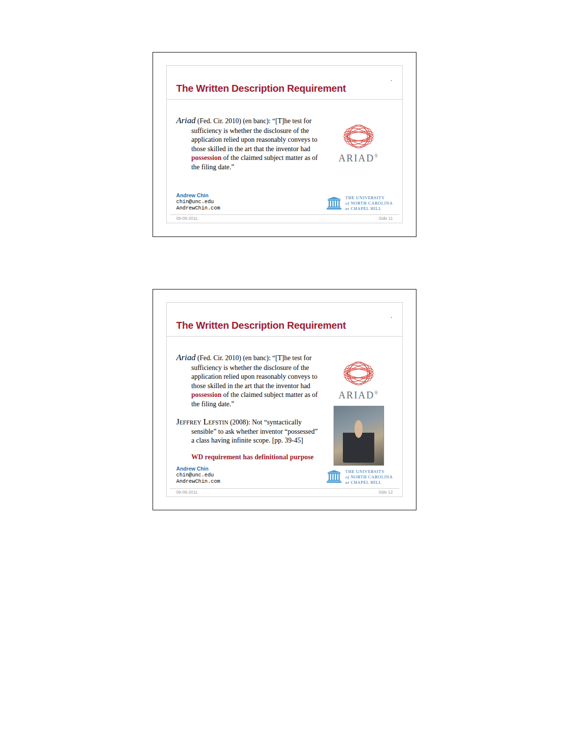The Written Description Requirement
Ariad (Fed. Cir. 2010) (en banc): “[T]he test for sufficiency is whether the disclosure of the application relied upon reasonably conveys to those skilled in the art that the inventor had possession of the claimed subject matter as of the filing date.”
ARIAD®
Andrew Chin chin@unc.edu AndrewChin.com
The University
of North Carolina
at Chapel Hill
09-08-2011 Side 11
The Written Description Requirement
Ariad (Fed. Cir. 2010) (en banc): “[T]he test for sufficiency is whether the disclosure of the application relied upon reasonably conveys to those skilled in the art that the inventor had possession of the claimed subject matter as of the filing date.”
Jeffrey Lefstin (2008): Not “syntactically sensible” to ask whether inventor “possessed” a class having infinite scope. [pp. 39-45]
WD requirement has definitional purpose
ARIAD®
Andrew Chin chin@unc.edu AndrewChin.com
The University
of North Carolina
at Chapel Hill
09-08-2011 Side 12